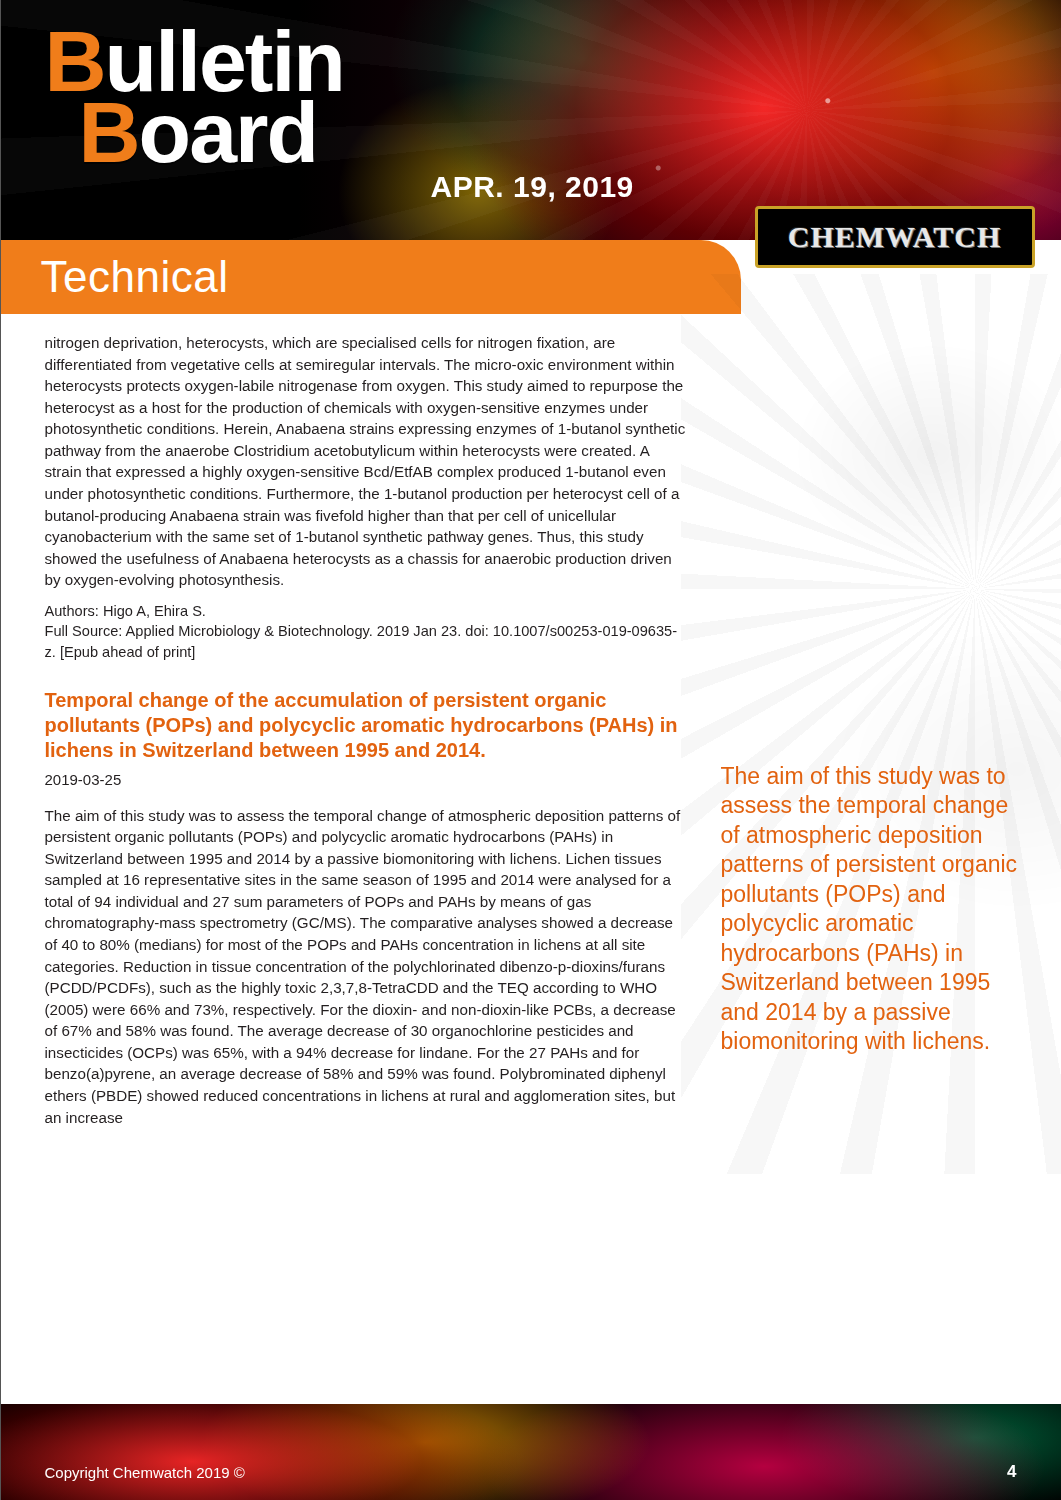Bulletin Board
APR. 19, 2019
Technical
CHEMWATCH
nitrogen deprivation, heterocysts, which are specialised cells for nitrogen fixation, are differentiated from vegetative cells at semiregular intervals. The micro-oxic environment within heterocysts protects oxygen-labile nitrogenase from oxygen. This study aimed to repurpose the heterocyst as a host for the production of chemicals with oxygen-sensitive enzymes under photosynthetic conditions. Herein, Anabaena strains expressing enzymes of 1-butanol synthetic pathway from the anaerobe Clostridium acetobutylicum within heterocysts were created. A strain that expressed a highly oxygen-sensitive Bcd/EtfAB complex produced 1-butanol even under photosynthetic conditions. Furthermore, the 1-butanol production per heterocyst cell of a butanol-producing Anabaena strain was fivefold higher than that per cell of unicellular cyanobacterium with the same set of 1-butanol synthetic pathway genes. Thus, this study showed the usefulness of Anabaena heterocysts as a chassis for anaerobic production driven by oxygen-evolving photosynthesis.
Authors: Higo A, Ehira S.
Full Source: Applied Microbiology & Biotechnology. 2019 Jan 23. doi: 10.1007/s00253-019-09635-z. [Epub ahead of print]
Temporal change of the accumulation of persistent organic pollutants (POPs) and polycyclic aromatic hydrocarbons (PAHs) in lichens in Switzerland between 1995 and 2014.
2019-03-25
The aim of this study was to assess the temporal change of atmospheric deposition patterns of persistent organic pollutants (POPs) and polycyclic aromatic hydrocarbons (PAHs) in Switzerland between 1995 and 2014 by a passive biomonitoring with lichens. Lichen tissues sampled at 16 representative sites in the same season of 1995 and 2014 were analysed for a total of 94 individual and 27 sum parameters of POPs and PAHs by means of gas chromatography-mass spectrometry (GC/MS). The comparative analyses showed a decrease of 40 to 80% (medians) for most of the POPs and PAHs concentration in lichens at all site categories. Reduction in tissue concentration of the polychlorinated dibenzo-p-dioxins/furans (PCDD/PCDFs), such as the highly toxic 2,3,7,8-TetraCDD and the TEQ according to WHO (2005) were 66% and 73%, respectively. For the dioxin- and non-dioxin-like PCBs, a decrease of 67% and 58% was found. The average decrease of 30 organochlorine pesticides and insecticides (OCPs) was 65%, with a 94% decrease for lindane. For the 27 PAHs and for benzo(a)pyrene, an average decrease of 58% and 59% was found. Polybrominated diphenyl ethers (PBDE) showed reduced concentrations in lichens at rural and agglomeration sites, but an increase
The aim of this study was to assess the temporal change of atmospheric deposition patterns of persistent organic pollutants (POPs) and polycyclic aromatic hydrocarbons (PAHs) in Switzerland between 1995 and 2014 by a passive biomonitoring with lichens.
Copyright Chemwatch 2019 © 4